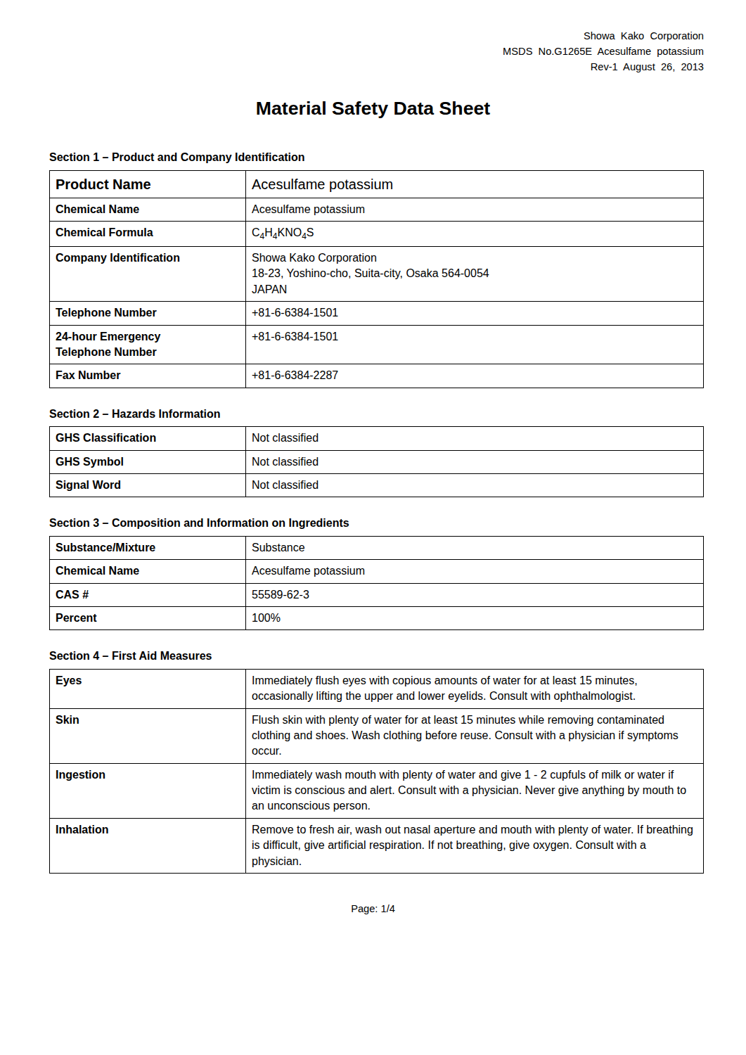Showa Kako Corporation
MSDS No.G1265E Acesulfame potassium
Rev-1 August 26, 2013
Material Safety Data Sheet
Section 1 – Product and Company Identification
| Product Name | Acesulfame potassium |
| Chemical Name | Acesulfame potassium |
| Chemical Formula | C 4 H 4 KNO 4 S |
| Company Identification | Showa Kako Corporation 18-23, Yoshino-cho, Suita-city, Osaka 564-0054 JAPAN |
| Telephone Number | +81-6-6384-1501 |
| 24-hour Emergency Telephone Number | +81-6-6384-1501 |
| Fax Number | +81-6-6384-2287 |
Section 2 – Hazards Information
| GHS Classification | Not classified |
| GHS Symbol | Not classified |
| Signal Word | Not classified |
Section 3 – Composition and Information on Ingredients
| Substance/Mixture | Substance |
| Chemical Name | Acesulfame potassium |
| CAS # | 55589-62-3 |
| Percent | 100% |
Section 4 – First Aid Measures
| Eyes | Immediately flush eyes with copious amounts of water for at least 15 minutes, occasionally lifting the upper and lower eyelids. Consult with ophthalmologist. |
| Skin | Flush skin with plenty of water for at least 15 minutes while removing contaminated clothing and shoes. Wash clothing before reuse. Consult with a physician if symptoms occur. |
| Ingestion | Immediately wash mouth with plenty of water and give 1 - 2 cupfuls of milk or water if victim is conscious and alert. Consult with a physician. Never give anything by mouth to an unconscious person. |
| Inhalation | Remove to fresh air, wash out nasal aperture and mouth with plenty of water. If breathing is difficult, give artificial respiration. If not breathing, give oxygen. Consult with a physician. |
Page: 1/4